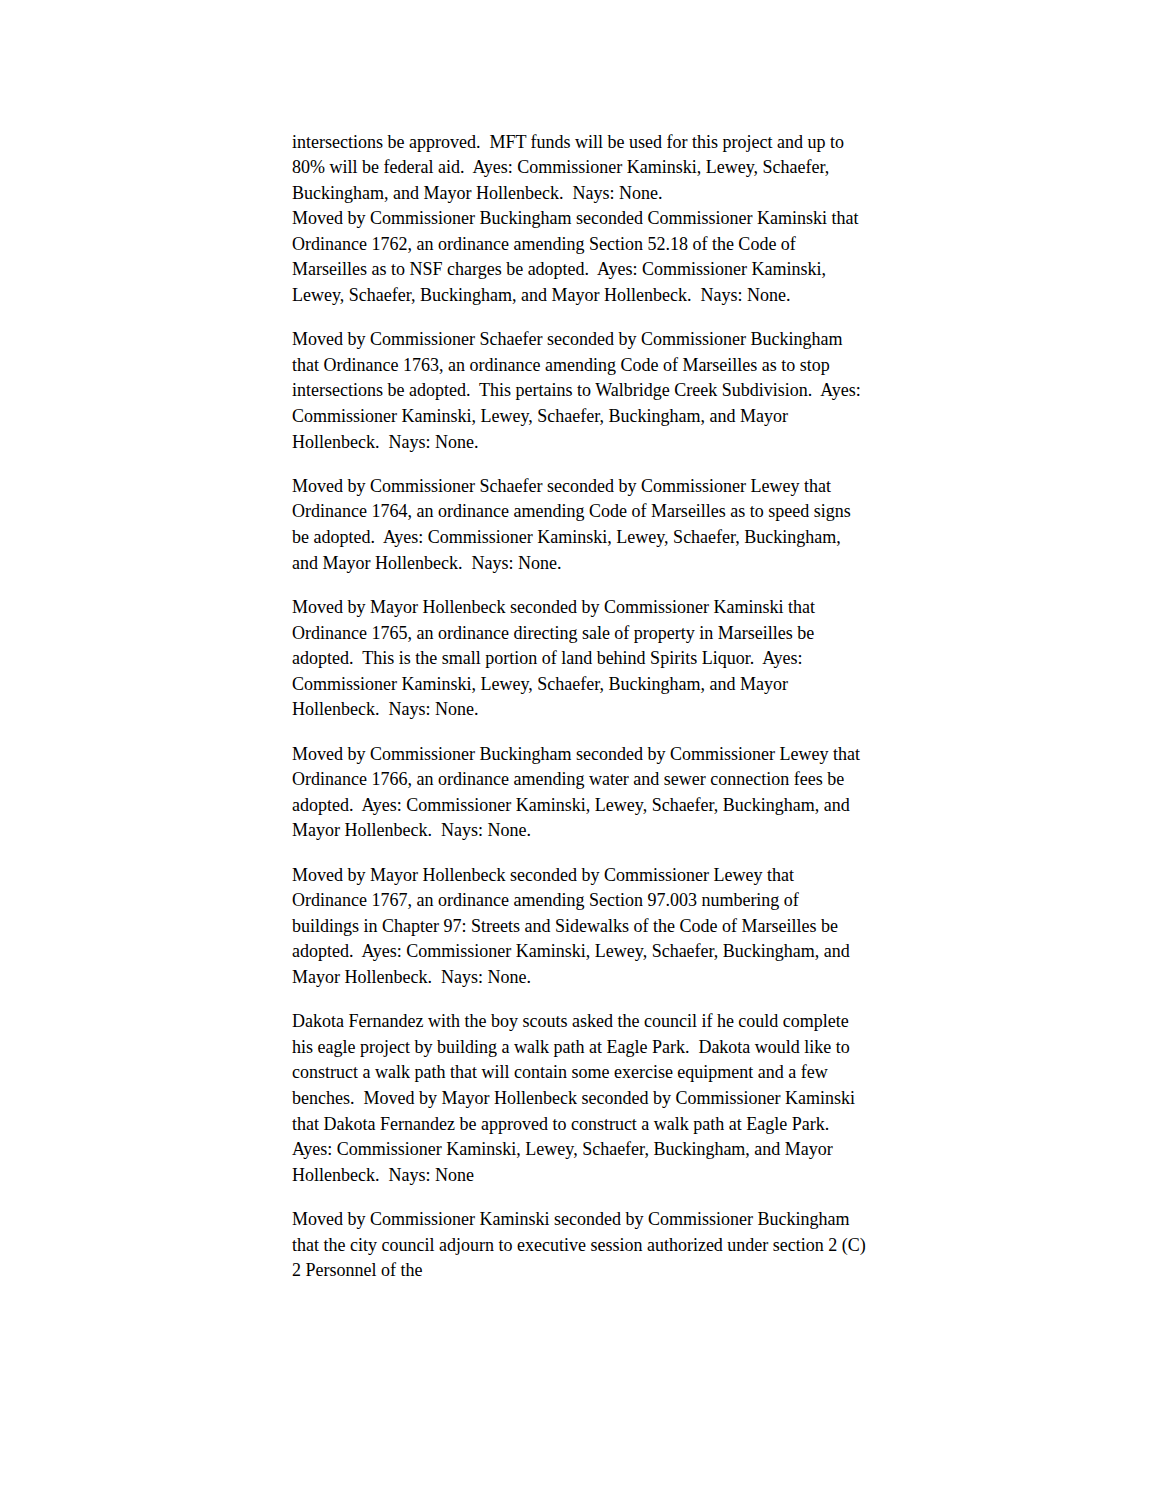intersections be approved. MFT funds will be used for this project and up to 80% will be federal aid. Ayes: Commissioner Kaminski, Lewey, Schaefer, Buckingham, and Mayor Hollenbeck. Nays: None.
Moved by Commissioner Buckingham seconded Commissioner Kaminski that Ordinance 1762, an ordinance amending Section 52.18 of the Code of Marseilles as to NSF charges be adopted. Ayes: Commissioner Kaminski, Lewey, Schaefer, Buckingham, and Mayor Hollenbeck. Nays: None.
Moved by Commissioner Schaefer seconded by Commissioner Buckingham that Ordinance 1763, an ordinance amending Code of Marseilles as to stop intersections be adopted. This pertains to Walbridge Creek Subdivision. Ayes: Commissioner Kaminski, Lewey, Schaefer, Buckingham, and Mayor Hollenbeck. Nays: None.
Moved by Commissioner Schaefer seconded by Commissioner Lewey that Ordinance 1764, an ordinance amending Code of Marseilles as to speed signs be adopted. Ayes: Commissioner Kaminski, Lewey, Schaefer, Buckingham, and Mayor Hollenbeck. Nays: None.
Moved by Mayor Hollenbeck seconded by Commissioner Kaminski that Ordinance 1765, an ordinance directing sale of property in Marseilles be adopted. This is the small portion of land behind Spirits Liquor. Ayes: Commissioner Kaminski, Lewey, Schaefer, Buckingham, and Mayor Hollenbeck. Nays: None.
Moved by Commissioner Buckingham seconded by Commissioner Lewey that Ordinance 1766, an ordinance amending water and sewer connection fees be adopted. Ayes: Commissioner Kaminski, Lewey, Schaefer, Buckingham, and Mayor Hollenbeck. Nays: None.
Moved by Mayor Hollenbeck seconded by Commissioner Lewey that Ordinance 1767, an ordinance amending Section 97.003 numbering of buildings in Chapter 97: Streets and Sidewalks of the Code of Marseilles be adopted. Ayes: Commissioner Kaminski, Lewey, Schaefer, Buckingham, and Mayor Hollenbeck. Nays: None.
Dakota Fernandez with the boy scouts asked the council if he could complete his eagle project by building a walk path at Eagle Park. Dakota would like to construct a walk path that will contain some exercise equipment and a few benches. Moved by Mayor Hollenbeck seconded by Commissioner Kaminski that Dakota Fernandez be approved to construct a walk path at Eagle Park. Ayes: Commissioner Kaminski, Lewey, Schaefer, Buckingham, and Mayor Hollenbeck. Nays: None
Moved by Commissioner Kaminski seconded by Commissioner Buckingham that the city council adjourn to executive session authorized under section 2 (C) 2 Personnel of the